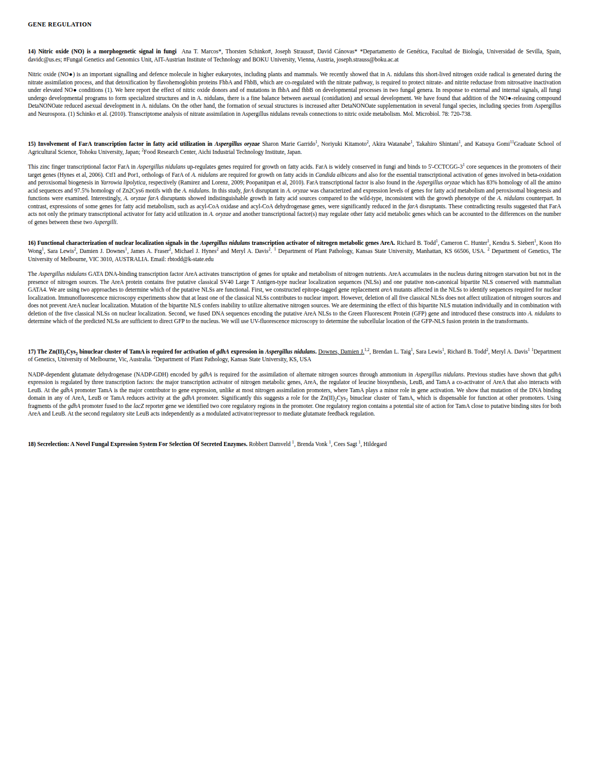GENE REGULATION
14) Nitric oxide (NO) is a morphogenetic signal in fungi Ana T. Marcos*, Thorsten Schinko#, Joseph Strauss#, David Cánovas* *Departamento de Genética, Facultad de Biología, Universidad de Sevilla, Spain, davidc@us.es; #Fungal Genetics and Genomics Unit, AIT-Austrian Institute of Technology and BOKU University, Vienna, Austria, joseph.strauss@boku.ac.at
Nitric oxide (NO●) is an important signalling and defence molecule in higher eukaryotes, including plants and mammals. We recently showed that in A. nidulans this short-lived nitrogen oxide radical is generated during the nitrate assimilation process, and that detoxification by flavohemoglobin proteins FhbA and FhbB, which are co-regulated with the nitrate pathway, is required to protect nitrate- and nitrite reductase from nitrosative inactivation under elevated NO● conditions (1). We here report the effect of nitric oxide donors and of mutations in fhbA and fhbB on developmental processes in two fungal genera. In response to external and internal signals, all fungi undergo developmental programs to form specialized structures and in A. nidulans, there is a fine balance between asexual (conidiation) and sexual development. We have found that addition of the NO●-releasing compound DetaNONOate reduced asexual development in A. nidulans. On the other hand, the formation of sexual structures is increased after DetaNONOate supplementation in several fungal species, including species from Aspergillus and Neurospora. (1) Schinko et al. (2010). Transcriptome analysis of nitrate assimilation in Aspergillus nidulans reveals connections to nitric oxide metabolism. Mol. Microbiol. 78: 720-738.
15) Involvement of FarA transcription factor in fatty acid utilization in Aspergillus oryzae Sharon Marie Garrido1, Noriyuki Kitamoto2, Akira Watanabe1, Takahiro Shintani1, and Katsuya Gomi11Graduate School of Agricultural Science, Tohoku University, Japan; 2Food Research Center, Aichi Industrial Technology Institute, Japan.
This zinc finger transcriptional factor FarA in Aspergillus nidulans up-regulates genes required for growth on fatty acids. FarA is widely conserved in fungi and binds to 5'-CCTCGG-31 core sequences in the promoters of their target genes (Hynes et al, 2006). Ctf1 and Por1, orthologs of FarA of A. nidulans are required for growth on fatty acids in Candida albicans and also for the essential transcriptional activation of genes involved in beta-oxidation and peroxisomal biogenesis in Yarrowia lipolytica, respectively (Ramirez and Lorenz, 2009; Poopanitpan et al, 2010). FarA transcriptional factor is also found in the Aspergillus oryzae which has 83% homology of all the amino acid sequences and 97.5% homology of Zn2Cys6 motifs with the A. nidulans. In this study, farA disruptant in A. oryzae was characterized and expression levels of genes for fatty acid metabolism and peroxisomal biogenesis and functions were examined. Interestingly, A. oryzae farA disruptants showed indistinguishable growth in fatty acid sources compared to the wild-type, inconsistent with the growth phenotype of the A. nidulans counterpart. In contrast, expressions of some genes for fatty acid metabolism, such as acyl-CoA oxidase and acyl-CoA dehydrogenase genes, were significantly reduced in the farA disruptants. These contradicting results suggested that FarA acts not only the primary transcriptional activator for fatty acid utilization in A. oryzae and another transcriptional factor(s) may regulate other fatty acid metabolic genes which can be accounted to the differences on the number of genes between these two Aspergilli.
16) Functional characterization of nuclear localization signals in the Aspergillus nidulans transcription activator of nitrogen metabolic genes AreA. Richard B. Todd1, Cameron C. Hunter1, Kendra S. Siebert1, Koon Ho Wong1, Sara Lewis2, Damien J. Downes1, James A. Fraser2, Michael J. Hynes2 and Meryl A. Davis2. 1 Department of Plant Pathology, Kansas State University, Manhattan, KS 66506, USA. 2 Department of Genetics, The University of Melbourne, VIC 3010, AUSTRALIA. Email: rbtodd@k-state.edu
The Aspergillus nidulans GATA DNA-binding transcription factor AreA activates transcription of genes for uptake and metabolism of nitrogen nutrients. AreA accumulates in the nucleus during nitrogen starvation but not in the presence of nitrogen sources. The AreA protein contains five putative classical SV40 Large T Antigen-type nuclear localization sequences (NLSs) and one putative non-canonical bipartite NLS conserved with mammalian GATA4. We are using two approaches to determine which of the putative NLSs are functional. First, we constructed epitope-tagged gene replacement areA mutants affected in the NLSs to identify sequences required for nuclear localization. Immunofluorescence microscopy experiments show that at least one of the classical NLSs contributes to nuclear import. However, deletion of all five classical NLSs does not affect utilization of nitrogen sources and does not prevent AreA nuclear localization. Mutation of the bipartite NLS confers inability to utilize alternative nitrogen sources. We are determining the effect of this bipartite NLS mutation individually and in combination with deletion of the five classical NLSs on nuclear localization. Second, we fused DNA sequences encoding the putative AreA NLSs to the Green Fluorescent Protein (GFP) gene and introduced these constructs into A. nidulans to determine which of the predicted NLSs are sufficient to direct GFP to the nucleus. We will use UV-fluorescence microscopy to determine the subcellular location of the GFP-NLS fusion protein in the transformants.
17) The Zn(II)2Cys2 binuclear cluster of TamA is required for activation of gdhA expression in Aspergillus nidulans. Downes, Damien J.1,2, Brendan L. Taig1, Sara Lewis1, Richard B. Todd2, Meryl A. Davis1 1Department of Genetics, University of Melbourne, Vic, Australia. 2Department of Plant Pathology, Kansas State University, KS, USA
NADP-dependent glutamate dehydrogenase (NADP-GDH) encoded by gdhA is required for the assimilation of alternate nitrogen sources through ammonium in Aspergillus nidulans. Previous studies have shown that gdhA expression is regulated by three transcription factors: the major transcription activator of nitrogen metabolic genes, AreA, the regulator of leucine biosynthesis, LeuB, and TamA a co-activator of AreA that also interacts with LeuB. At the gdhA promoter TamA is the major contributor to gene expression, unlike at most nitrogen assimilation promoters, where TamA plays a minor role in gene activation. We show that mutation of the DNA binding domain in any of AreA, LeuB or TamA reduces activity at the gdhA promoter. Significantly this suggests a role for the Zn(II)2Cys2 binuclear cluster of TamA, which is dispensable for function at other promoters. Using fragments of the gdhA promoter fused to the lacZ reporter gene we identified two core regulatory regions in the promoter. One regulatory region contains a potential site of action for TamA close to putative binding sites for both AreA and LeuB. At the second regulatory site LeuB acts independently as a modulated activator/repressor to mediate glutamate feedback regulation.
18) Secrelection: A Novel Fungal Expression System For Selection Of Secreted Enzymes. Robbert Damveld 1, Brenda Vonk 1, Cees Sagt 1, Hildegard